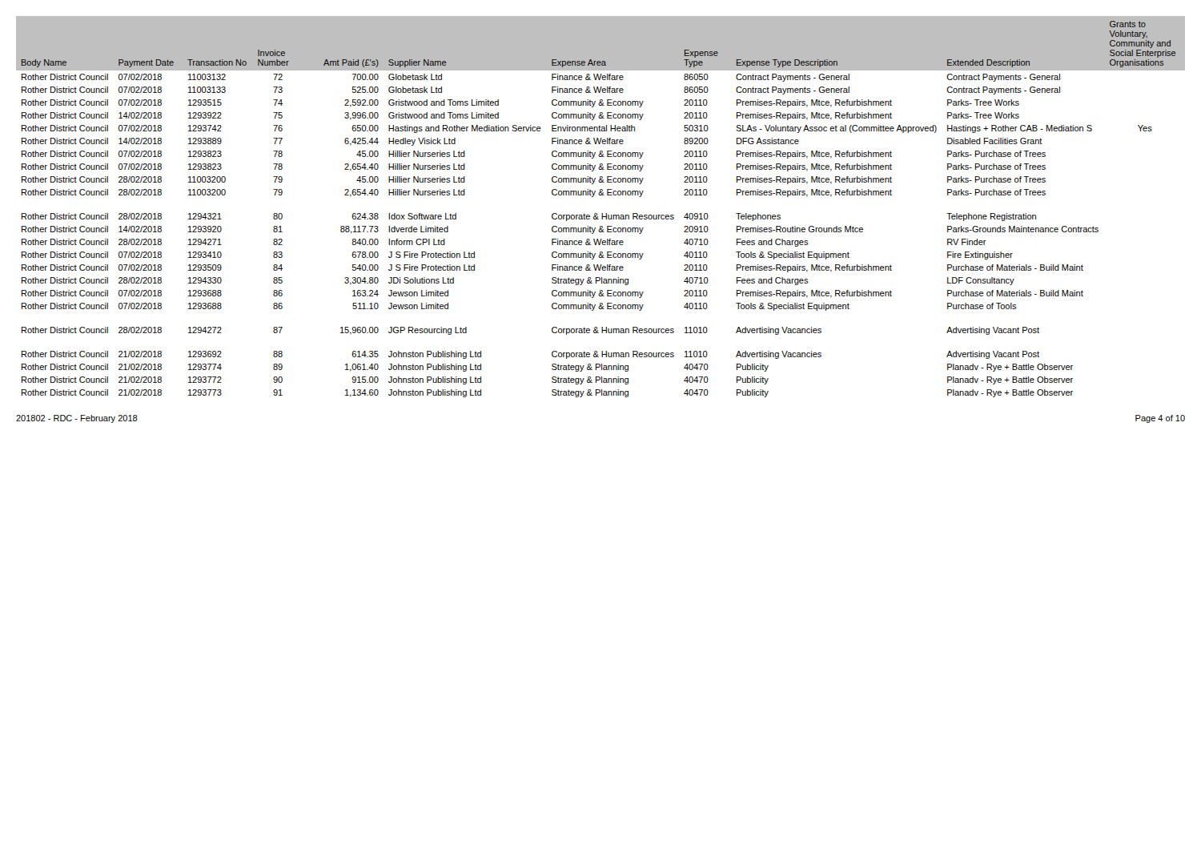| Body Name | Payment Date | Transaction No | Invoice Number | Amt Paid (£'s) | Supplier Name | Expense Area | Expense Type | Expense Type Description | Extended Description | Grants to Voluntary, Community and Social Enterprise Organisations |
| --- | --- | --- | --- | --- | --- | --- | --- | --- | --- | --- |
| Rother District Council | 07/02/2018 | 11003132 | 72 | 700.00 | Globetask Ltd | Finance & Welfare | 86050 | Contract Payments - General | Contract Payments - General | |
| Rother District Council | 07/02/2018 | 11003133 | 73 | 525.00 | Globetask Ltd | Finance & Welfare | 86050 | Contract Payments - General | Contract Payments - General | |
| Rother District Council | 07/02/2018 | 1293515 | 74 | 2,592.00 | Gristwood and Toms Limited | Community & Economy | 20110 | Premises-Repairs, Mtce, Refurbishment | Parks- Tree Works | |
| Rother District Council | 14/02/2018 | 1293922 | 75 | 3,996.00 | Gristwood and Toms Limited | Community & Economy | 20110 | Premises-Repairs, Mtce, Refurbishment | Parks- Tree Works | |
| Rother District Council | 07/02/2018 | 1293742 | 76 | 650.00 | Hastings and Rother Mediation Service | Environmental Health | 50310 | SLAs - Voluntary Assoc et al (Committee Approved) | Hastings + Rother CAB - Mediation S | Yes |
| Rother District Council | 14/02/2018 | 1293889 | 77 | 6,425.44 | Hedley Visick Ltd | Finance & Welfare | 89200 | DFG Assistance | Disabled Facilities Grant | |
| Rother District Council | 07/02/2018 | 1293823 | 78 | 45.00 | Hillier Nurseries Ltd | Community & Economy | 20110 | Premises-Repairs, Mtce, Refurbishment | Parks- Purchase of Trees | |
| Rother District Council | 07/02/2018 | 1293823 | 78 | 2,654.40 | Hillier Nurseries Ltd | Community & Economy | 20110 | Premises-Repairs, Mtce, Refurbishment | Parks- Purchase of Trees | |
| Rother District Council | 28/02/2018 | 11003200 | 79 | 45.00 | Hillier Nurseries Ltd | Community & Economy | 20110 | Premises-Repairs, Mtce, Refurbishment | Parks- Purchase of Trees | |
| Rother District Council | 28/02/2018 | 11003200 | 79 | 2,654.40 | Hillier Nurseries Ltd | Community & Economy | 20110 | Premises-Repairs, Mtce, Refurbishment | Parks- Purchase of Trees | |
| Rother District Council | 28/02/2018 | 1294321 | 80 | 624.38 | Idox Software Ltd | Corporate & Human Resources | 40910 | Telephones | Telephone Registration | |
| Rother District Council | 14/02/2018 | 1293920 | 81 | 88,117.73 | Idverde Limited | Community & Economy | 20910 | Premises-Routine Grounds Mtce | Parks-Grounds Maintenance Contracts | |
| Rother District Council | 28/02/2018 | 1294271 | 82 | 840.00 | Inform CPI Ltd | Finance & Welfare | 40710 | Fees and Charges | RV Finder | |
| Rother District Council | 07/02/2018 | 1293410 | 83 | 678.00 | J S Fire Protection Ltd | Community & Economy | 40110 | Tools & Specialist Equipment | Fire Extinguisher | |
| Rother District Council | 07/02/2018 | 1293509 | 84 | 540.00 | J S Fire Protection Ltd | Finance & Welfare | 20110 | Premises-Repairs, Mtce, Refurbishment | Purchase of Materials - Build Maint | |
| Rother District Council | 28/02/2018 | 1294330 | 85 | 3,304.80 | JDi Solutions Ltd | Strategy & Planning | 40710 | Fees and Charges | LDF Consultancy | |
| Rother District Council | 07/02/2018 | 1293688 | 86 | 163.24 | Jewson Limited | Community & Economy | 20110 | Premises-Repairs, Mtce, Refurbishment | Purchase of Materials - Build Maint | |
| Rother District Council | 07/02/2018 | 1293688 | 86 | 511.10 | Jewson Limited | Community & Economy | 40110 | Tools & Specialist Equipment | Purchase of Tools | |
| Rother District Council | 28/02/2018 | 1294272 | 87 | 15,960.00 | JGP Resourcing Ltd | Corporate & Human Resources | 11010 | Advertising Vacancies | Advertising Vacant Post | |
| Rother District Council | 21/02/2018 | 1293692 | 88 | 614.35 | Johnston Publishing Ltd | Corporate & Human Resources | 11010 | Advertising Vacancies | Advertising Vacant Post | |
| Rother District Council | 21/02/2018 | 1293774 | 89 | 1,061.40 | Johnston Publishing Ltd | Strategy & Planning | 40470 | Publicity | Planadv - Rye + Battle Observer | |
| Rother District Council | 21/02/2018 | 1293772 | 90 | 915.00 | Johnston Publishing Ltd | Strategy & Planning | 40470 | Publicity | Planadv - Rye + Battle Observer | |
| Rother District Council | 21/02/2018 | 1293773 | 91 | 1,134.60 | Johnston Publishing Ltd | Strategy & Planning | 40470 | Publicity | Planadv - Rye + Battle Observer | |
201802 - RDC - February 2018 Page 4 of 10